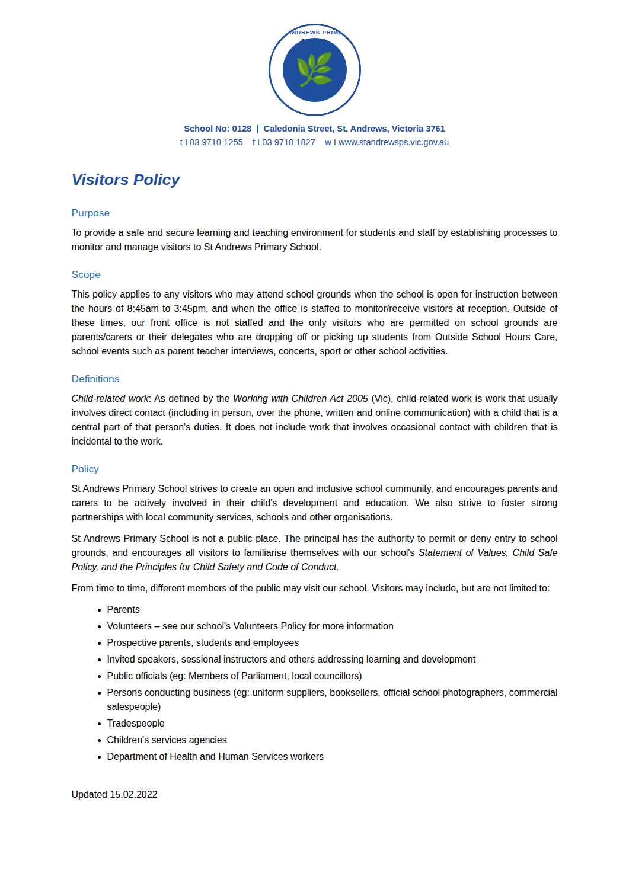ST ANDREWS PRIMARY SCHOOL
🌿
School No: 0128 | Caledonia Street, St. Andrews, Victoria 3761
t I 03 9710 1255 f I 03 9710 1827 w I www.standrewsps.vic.gov.au
Visitors Policy
Purpose
To provide a safe and secure learning and teaching environment for students and staff by establishing processes to monitor and manage visitors to St Andrews Primary School.
Scope
This policy applies to any visitors who may attend school grounds when the school is open for instruction between the hours of 8:45am to 3:45pm, and when the office is staffed to monitor/receive visitors at reception. Outside of these times, our front office is not staffed and the only visitors who are permitted on school grounds are parents/carers or their delegates who are dropping off or picking up students from Outside School Hours Care, school events such as parent teacher interviews, concerts, sport or other school activities.
Definitions
Child-related work: As defined by the Working with Children Act 2005 (Vic), child-related work is work that usually involves direct contact (including in person, over the phone, written and online communication) with a child that is a central part of that person's duties. It does not include work that involves occasional contact with children that is incidental to the work.
Policy
St Andrews Primary School strives to create an open and inclusive school community, and encourages parents and carers to be actively involved in their child's development and education. We also strive to foster strong partnerships with local community services, schools and other organisations.
St Andrews Primary School is not a public place. The principal has the authority to permit or deny entry to school grounds, and encourages all visitors to familiarise themselves with our school's Statement of Values, Child Safe Policy, and the Principles for Child Safety and Code of Conduct.
From time to time, different members of the public may visit our school. Visitors may include, but are not limited to:
Parents
Volunteers – see our school's Volunteers Policy for more information
Prospective parents, students and employees
Invited speakers, sessional instructors and others addressing learning and development
Public officials (eg: Members of Parliament, local councillors)
Persons conducting business (eg: uniform suppliers, booksellers, official school photographers, commercial salespeople)
Tradespeople
Children's services agencies
Department of Health and Human Services workers
Updated 15.02.2022